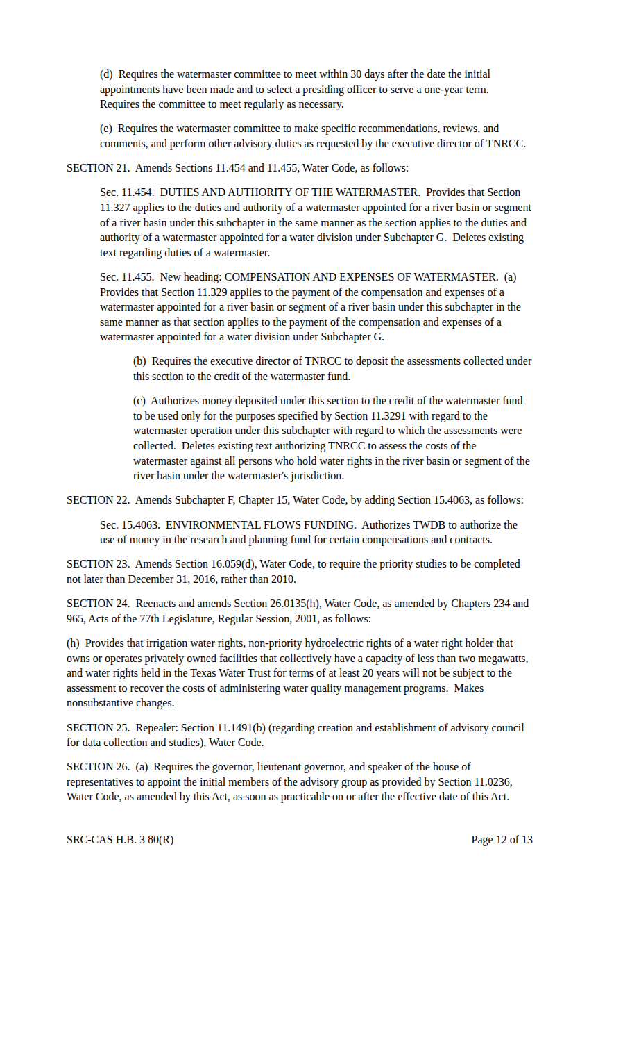(d) Requires the watermaster committee to meet within 30 days after the date the initial appointments have been made and to select a presiding officer to serve a one-year term. Requires the committee to meet regularly as necessary.
(e) Requires the watermaster committee to make specific recommendations, reviews, and comments, and perform other advisory duties as requested by the executive director of TNRCC.
SECTION 21. Amends Sections 11.454 and 11.455, Water Code, as follows:
Sec. 11.454. DUTIES AND AUTHORITY OF THE WATERMASTER. Provides that Section 11.327 applies to the duties and authority of a watermaster appointed for a river basin or segment of a river basin under this subchapter in the same manner as the section applies to the duties and authority of a watermaster appointed for a water division under Subchapter G. Deletes existing text regarding duties of a watermaster.
Sec. 11.455. New heading: COMPENSATION AND EXPENSES OF WATERMASTER. (a) Provides that Section 11.329 applies to the payment of the compensation and expenses of a watermaster appointed for a river basin or segment of a river basin under this subchapter in the same manner as that section applies to the payment of the compensation and expenses of a watermaster appointed for a water division under Subchapter G.
(b) Requires the executive director of TNRCC to deposit the assessments collected under this section to the credit of the watermaster fund.
(c) Authorizes money deposited under this section to the credit of the watermaster fund to be used only for the purposes specified by Section 11.3291 with regard to the watermaster operation under this subchapter with regard to which the assessments were collected. Deletes existing text authorizing TNRCC to assess the costs of the watermaster against all persons who hold water rights in the river basin or segment of the river basin under the watermaster's jurisdiction.
SECTION 22. Amends Subchapter F, Chapter 15, Water Code, by adding Section 15.4063, as follows:
Sec. 15.4063. ENVIRONMENTAL FLOWS FUNDING. Authorizes TWDB to authorize the use of money in the research and planning fund for certain compensations and contracts.
SECTION 23. Amends Section 16.059(d), Water Code, to require the priority studies to be completed not later than December 31, 2016, rather than 2010.
SECTION 24. Reenacts and amends Section 26.0135(h), Water Code, as amended by Chapters 234 and 965, Acts of the 77th Legislature, Regular Session, 2001, as follows:
(h) Provides that irrigation water rights, non-priority hydroelectric rights of a water right holder that owns or operates privately owned facilities that collectively have a capacity of less than two megawatts, and water rights held in the Texas Water Trust for terms of at least 20 years will not be subject to the assessment to recover the costs of administering water quality management programs. Makes nonsubstantive changes.
SECTION 25. Repealer: Section 11.1491(b) (regarding creation and establishment of advisory council for data collection and studies), Water Code.
SECTION 26. (a) Requires the governor, lieutenant governor, and speaker of the house of representatives to appoint the initial members of the advisory group as provided by Section 11.0236, Water Code, as amended by this Act, as soon as practicable on or after the effective date of this Act.
SRC-CAS H.B. 3 80(R) Page 12 of 13